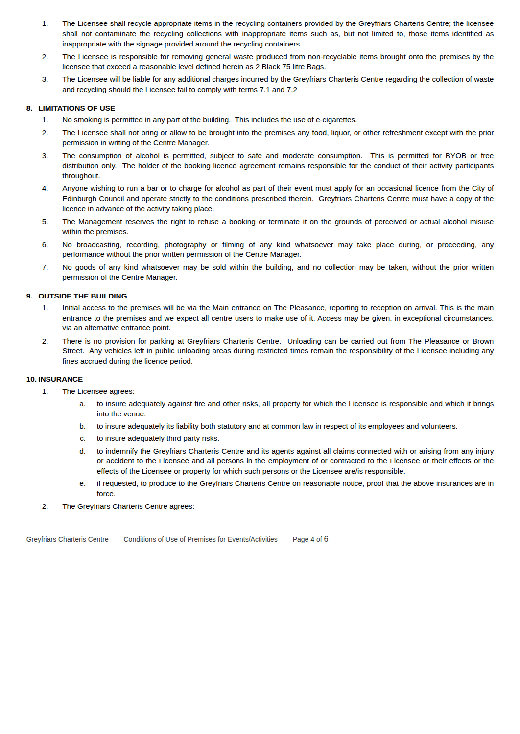The Licensee shall recycle appropriate items in the recycling containers provided by the Greyfriars Charteris Centre; the licensee shall not contaminate the recycling collections with inappropriate items such as, but not limited to, those items identified as inappropriate with the signage provided around the recycling containers.
The Licensee is responsible for removing general waste produced from non-recyclable items brought onto the premises by the licensee that exceed a reasonable level defined herein as 2 Black 75 litre Bags.
The Licensee will be liable for any additional charges incurred by the Greyfriars Charteris Centre regarding the collection of waste and recycling should the Licensee fail to comply with terms 7.1 and 7.2
8. Limitations of Use
No smoking is permitted in any part of the building. This includes the use of e-cigarettes.
The Licensee shall not bring or allow to be brought into the premises any food, liquor, or other refreshment except with the prior permission in writing of the Centre Manager.
The consumption of alcohol is permitted, subject to safe and moderate consumption. This is permitted for BYOB or free distribution only. The holder of the booking licence agreement remains responsible for the conduct of their activity participants throughout.
Anyone wishing to run a bar or to charge for alcohol as part of their event must apply for an occasional licence from the City of Edinburgh Council and operate strictly to the conditions prescribed therein. Greyfriars Charteris Centre must have a copy of the licence in advance of the activity taking place.
The Management reserves the right to refuse a booking or terminate it on the grounds of perceived or actual alcohol misuse within the premises.
No broadcasting, recording, photography or filming of any kind whatsoever may take place during, or proceeding, any performance without the prior written permission of the Centre Manager.
No goods of any kind whatsoever may be sold within the building, and no collection may be taken, without the prior written permission of the Centre Manager.
9. Outside the Building
Initial access to the premises will be via the Main entrance on The Pleasance, reporting to reception on arrival. This is the main entrance to the premises and we expect all centre users to make use of it. Access may be given, in exceptional circumstances, via an alternative entrance point.
There is no provision for parking at Greyfriars Charteris Centre. Unloading can be carried out from The Pleasance or Brown Street. Any vehicles left in public unloading areas during restricted times remain the responsibility of the Licensee including any fines accrued during the licence period.
10. Insurance
The Licensee agrees:
to insure adequately against fire and other risks, all property for which the Licensee is responsible and which it brings into the venue.
to insure adequately its liability both statutory and at common law in respect of its employees and volunteers.
to insure adequately third party risks.
to indemnify the Greyfriars Charteris Centre and its agents against all claims connected with or arising from any injury or accident to the Licensee and all persons in the employment of or contracted to the Licensee or their effects or the effects of the Licensee or property for which such persons or the Licensee are/is responsible.
if requested, to produce to the Greyfriars Charteris Centre on reasonable notice, proof that the above insurances are in force.
The Greyfriars Charteris Centre agrees:
Greyfriars Charteris Centre Conditions of Use of Premises for Events/Activities Page 4 of 6